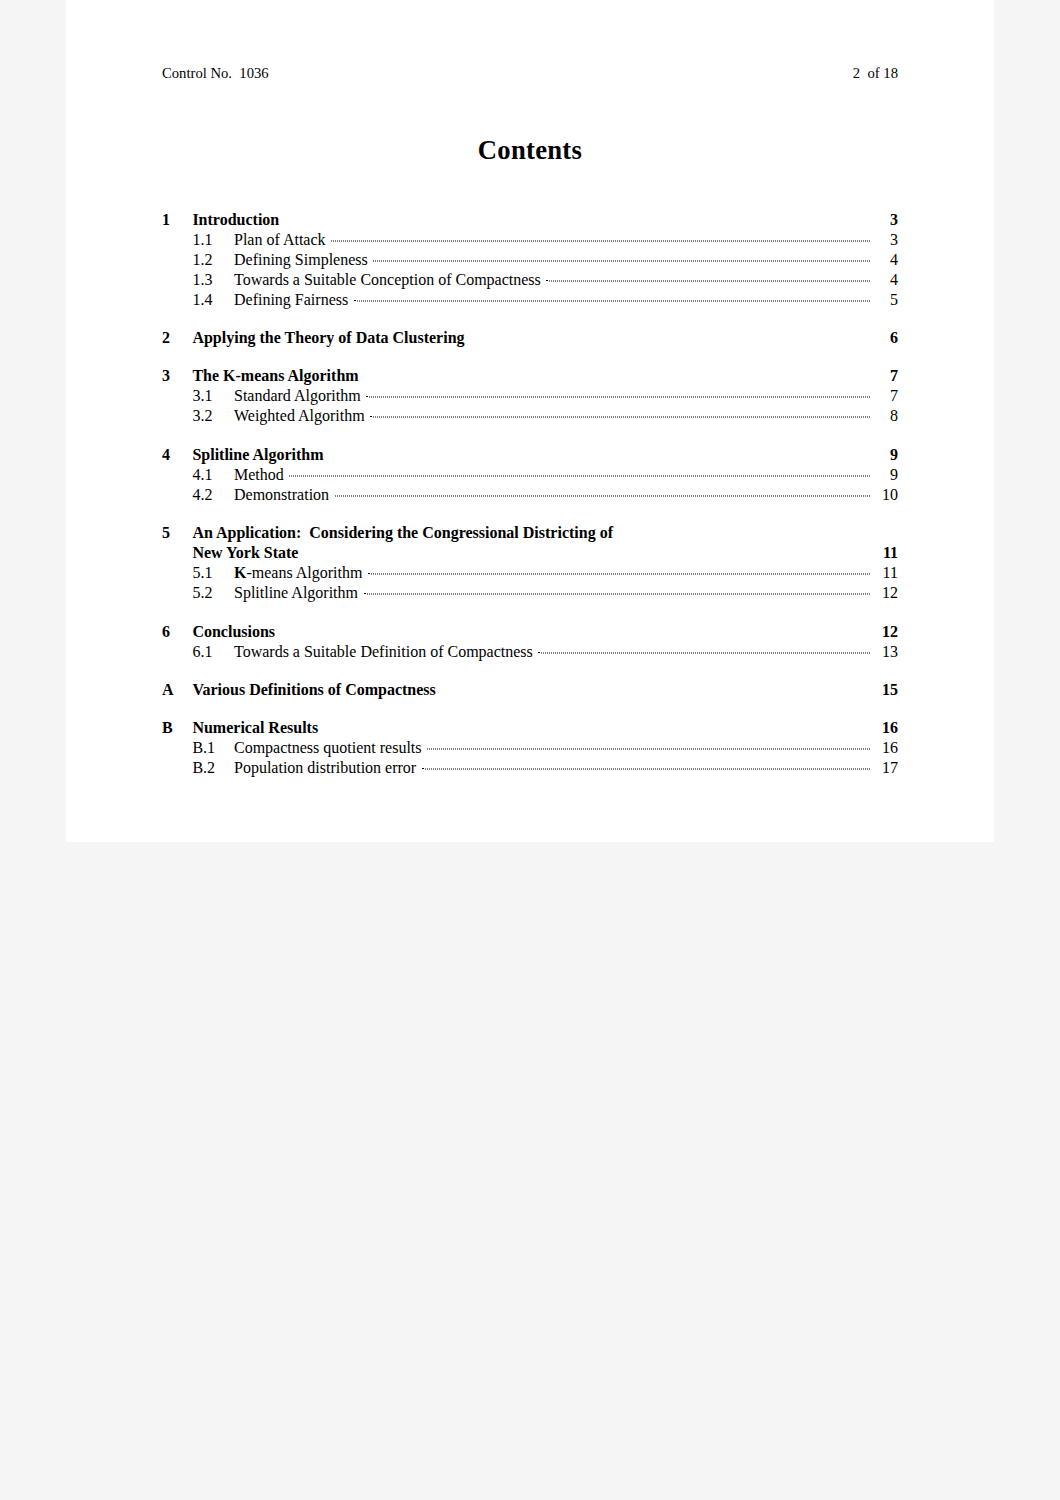Control No. 1036 2 of 18
Contents
1 Introduction 3
1.1 Plan of Attack 3
1.2 Defining Simpleness 4
1.3 Towards a Suitable Conception of Compactness 4
1.4 Defining Fairness 5
2 Applying the Theory of Data Clustering 6
3 The K-means Algorithm 7
3.1 Standard Algorithm 7
3.2 Weighted Algorithm 8
4 Splitline Algorithm 9
4.1 Method 9
4.2 Demonstration 10
5 An Application: Considering the Congressional Districting of
New York State 11
5.1 K-means Algorithm 11
5.2 Splitline Algorithm 12
6 Conclusions 12
6.1 Towards a Suitable Definition of Compactness 13
AVarious Definitions of Compactness 15
BNumerical Results 16
B.1 Compactness quotient results 16
B.2 Population distribution error 17